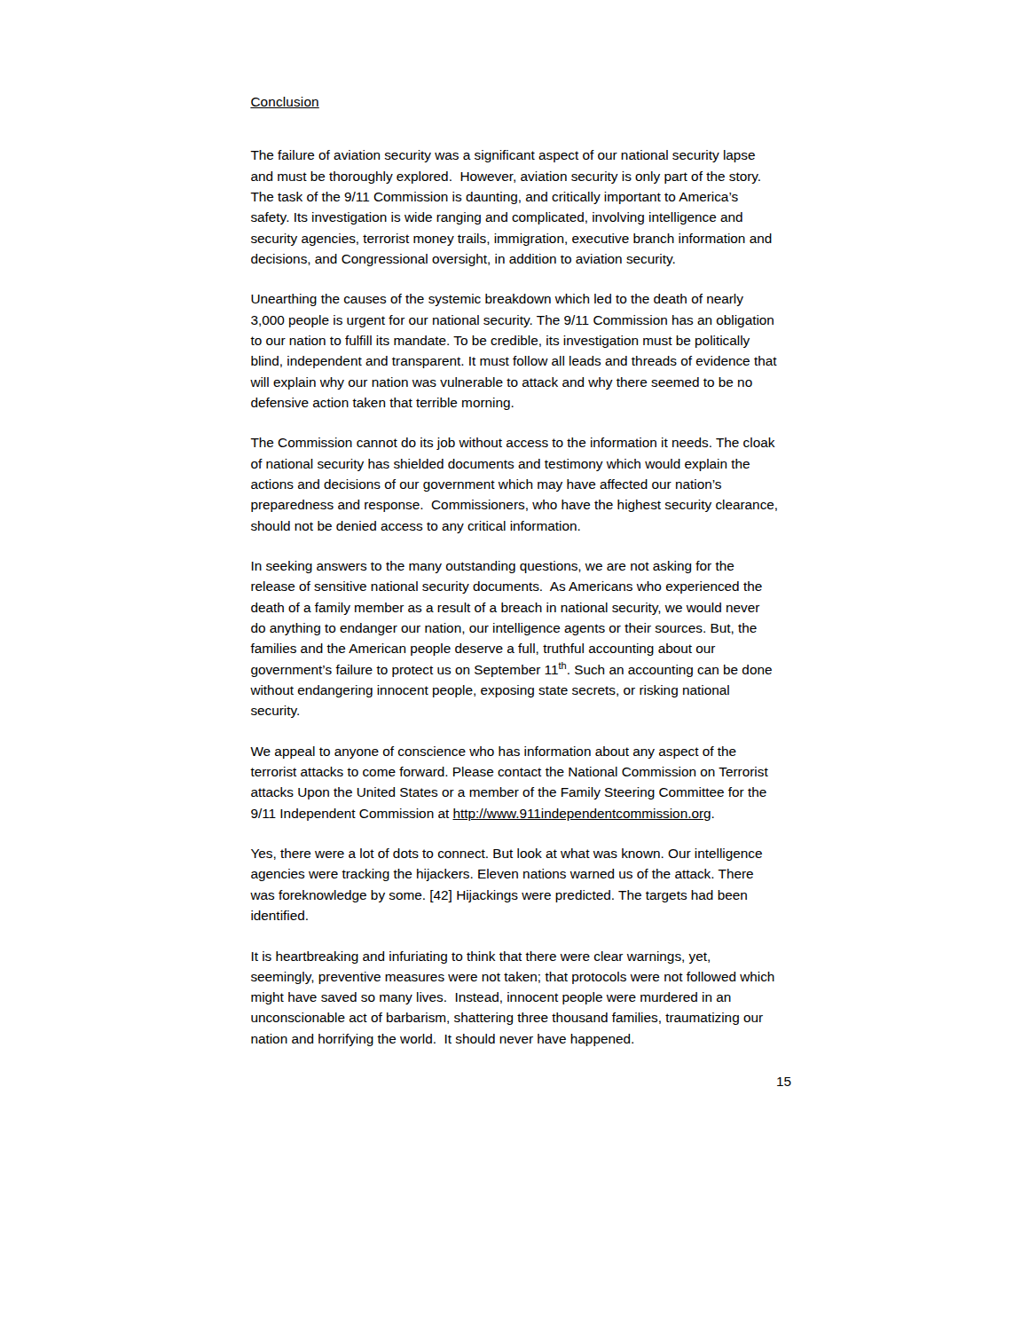Conclusion
The failure of aviation security was a significant aspect of our national security lapse and must be thoroughly explored. However, aviation security is only part of the story. The task of the 9/11 Commission is daunting, and critically important to America’s safety. Its investigation is wide ranging and complicated, involving intelligence and security agencies, terrorist money trails, immigration, executive branch information and decisions, and Congressional oversight, in addition to aviation security.
Unearthing the causes of the systemic breakdown which led to the death of nearly 3,000 people is urgent for our national security. The 9/11 Commission has an obligation to our nation to fulfill its mandate. To be credible, its investigation must be politically blind, independent and transparent. It must follow all leads and threads of evidence that will explain why our nation was vulnerable to attack and why there seemed to be no defensive action taken that terrible morning.
The Commission cannot do its job without access to the information it needs. The cloak of national security has shielded documents and testimony which would explain the actions and decisions of our government which may have affected our nation’s preparedness and response. Commissioners, who have the highest security clearance, should not be denied access to any critical information.
In seeking answers to the many outstanding questions, we are not asking for the release of sensitive national security documents. As Americans who experienced the death of a family member as a result of a breach in national security, we would never do anything to endanger our nation, our intelligence agents or their sources. But, the families and the American people deserve a full, truthful accounting about our government’s failure to protect us on September 11th. Such an accounting can be done without endangering innocent people, exposing state secrets, or risking national security.
We appeal to anyone of conscience who has information about any aspect of the terrorist attacks to come forward. Please contact the National Commission on Terrorist attacks Upon the United States or a member of the Family Steering Committee for the 9/11 Independent Commission at http://www.911independentcommission.org.
Yes, there were a lot of dots to connect. But look at what was known. Our intelligence agencies were tracking the hijackers. Eleven nations warned us of the attack. There was foreknowledge by some. [42] Hijackings were predicted. The targets had been identified.
It is heartbreaking and infuriating to think that there were clear warnings, yet, seemingly, preventive measures were not taken; that protocols were not followed which might have saved so many lives. Instead, innocent people were murdered in an unconscionable act of barbarism, shattering three thousand families, traumatizing our nation and horrifying the world. It should never have happened.
15